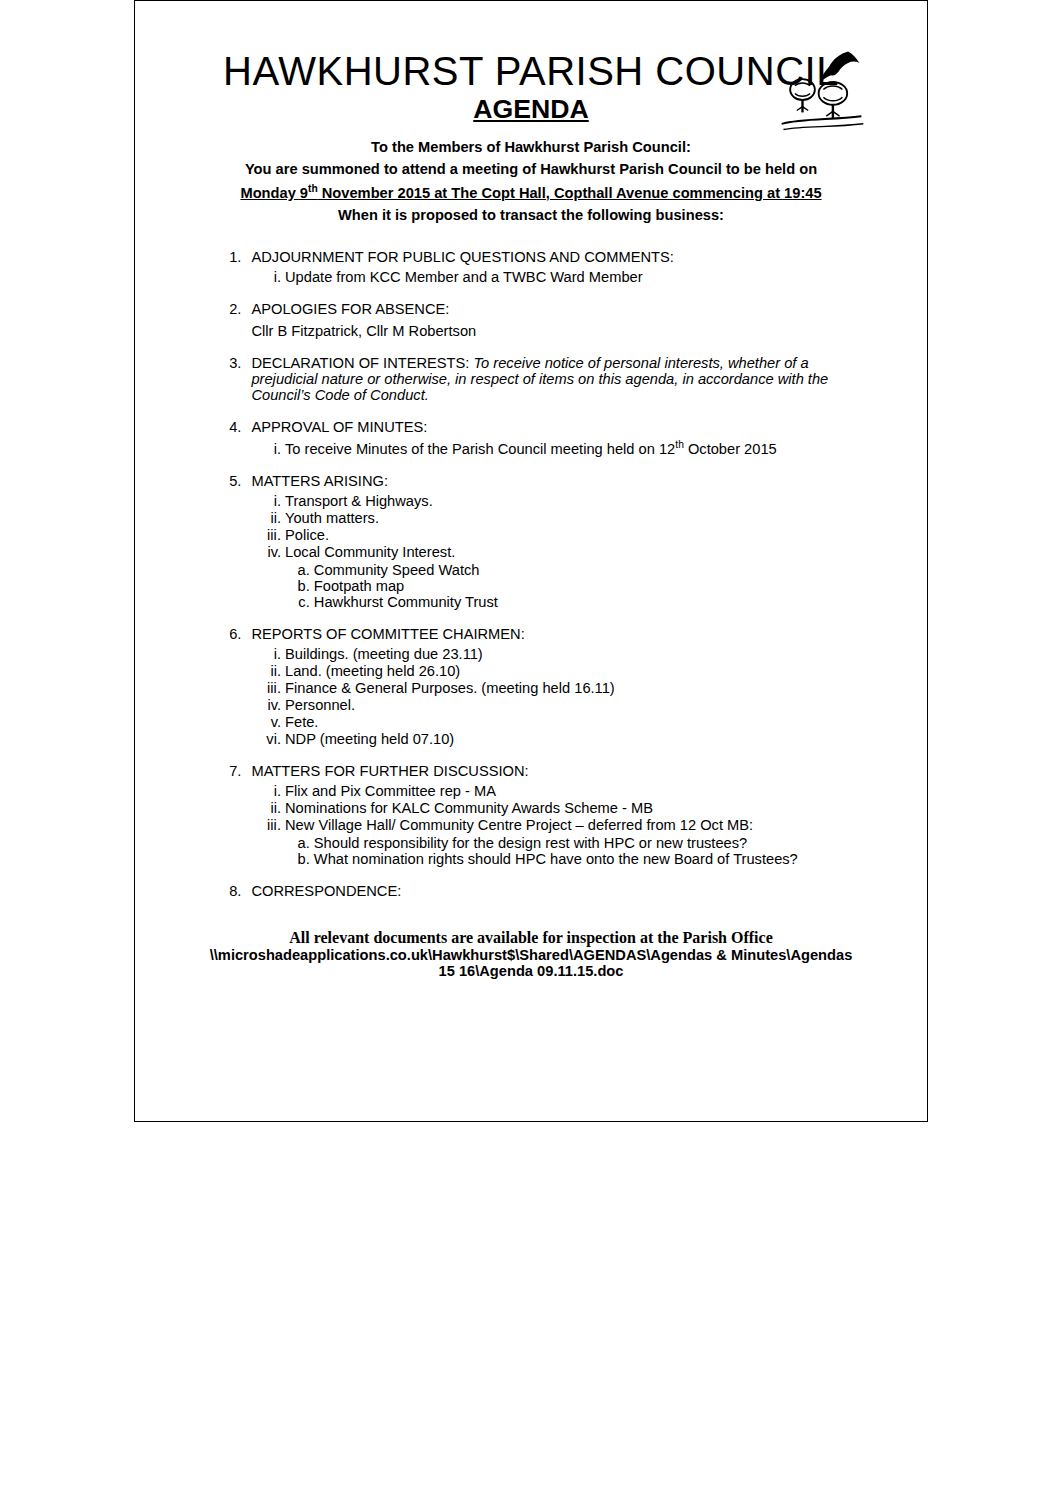HAWKHURST PARISH COUNCIL
AGENDA
To the Members of Hawkhurst Parish Council:
You are summoned to attend a meeting of Hawkhurst Parish Council to be held on
Monday 9th November 2015 at The Copt Hall, Copthall Avenue commencing at 19:45
When it is proposed to transact the following business:
ADJOURNMENT FOR PUBLIC QUESTIONS AND COMMENTS:
Update from KCC Member and a TWBC Ward Member
APOLOGIES FOR ABSENCE:
Cllr B Fitzpatrick, Cllr M Robertson
DECLARATION OF INTERESTS: To receive notice of personal interests, whether of a prejudicial nature or otherwise, in respect of items on this agenda, in accordance with the Council’s Code of Conduct.
APPROVAL OF MINUTES:
To receive Minutes of the Parish Council meeting held on 12th October 2015
MATTERS ARISING:
Transport & Highways.
Youth matters.
Police.
Local Community Interest.
Community Speed Watch
Footpath map
Hawkhurst Community Trust
REPORTS OF COMMITTEE CHAIRMEN:
Buildings. (meeting due 23.11)
Land. (meeting held 26.10)
Finance & General Purposes. (meeting held 16.11)
Personnel.
Fete.
NDP (meeting held 07.10)
MATTERS FOR FURTHER DISCUSSION:
Flix and Pix Committee rep - MA
Nominations for KALC Community Awards Scheme - MB
New Village Hall/ Community Centre Project – deferred from 12 Oct MB:
Should responsibility for the design rest with HPC or new trustees?
What nomination rights should HPC have onto the new Board of Trustees?
CORRESPONDENCE:
All relevant documents are available for inspection at the Parish Office
\\microshadeapplications.co.uk\Hawkhurst$\Shared\AGENDAS\Agendas & Minutes\Agendas
15 16\Agenda 09.11.15.doc